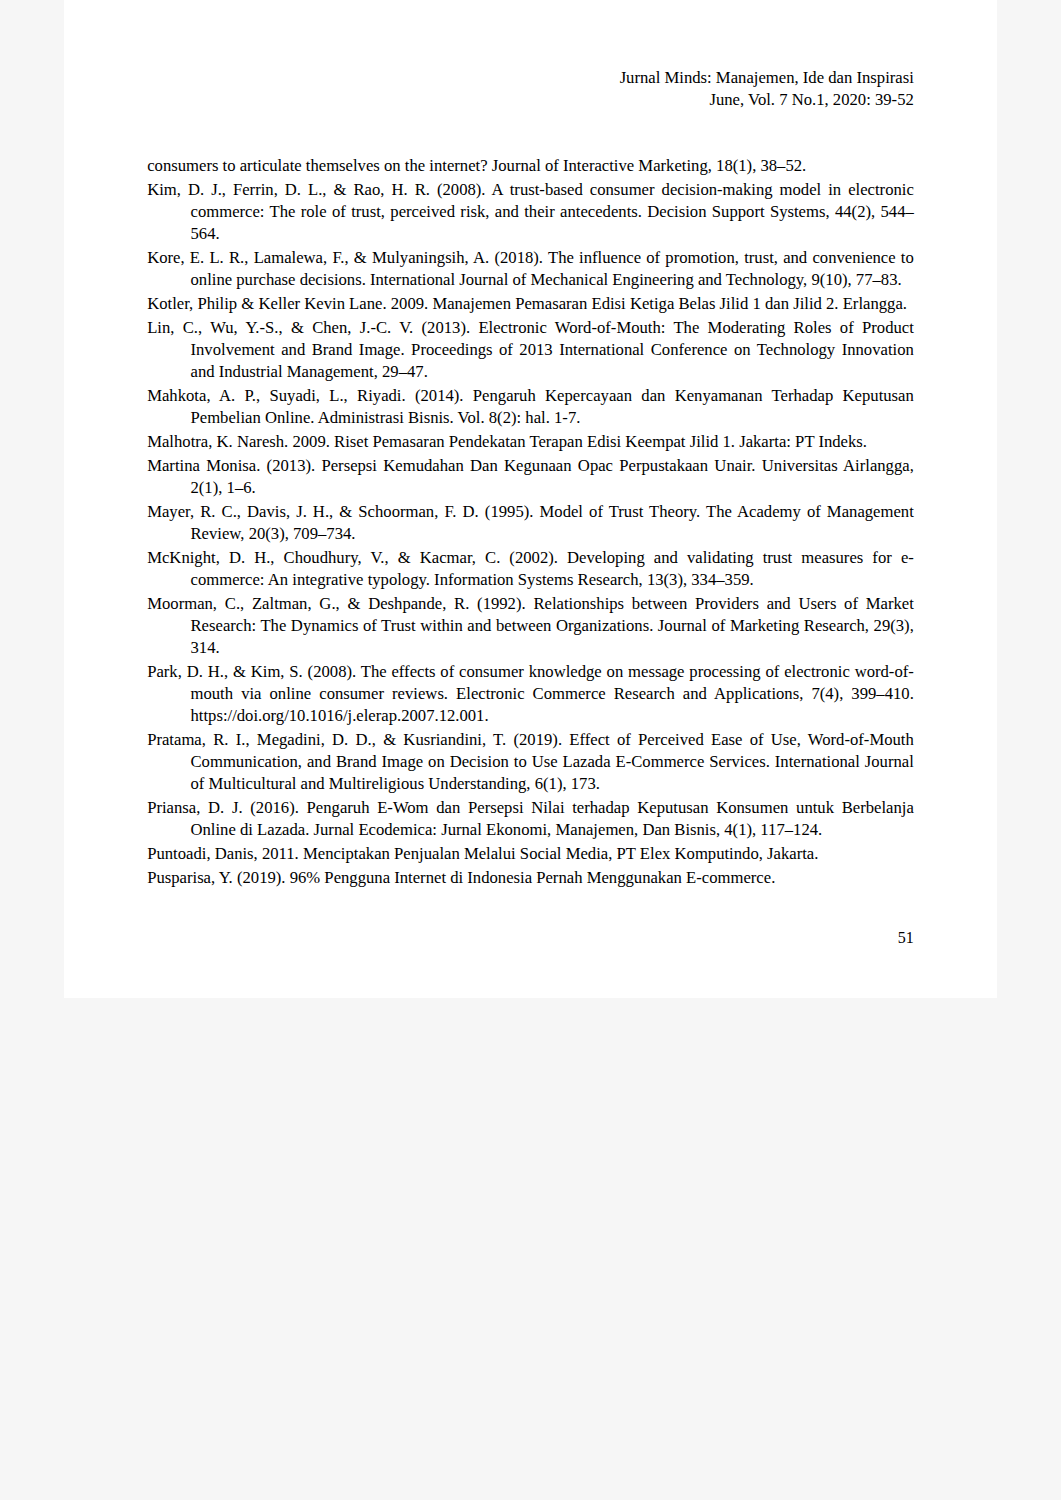Jurnal Minds: Manajemen, Ide dan Inspirasi June, Vol. 7 No.1, 2020: 39-52
consumers to articulate themselves on the internet? Journal of Interactive Marketing, 18(1), 38–52.
Kim, D. J., Ferrin, D. L., & Rao, H. R. (2008). A trust-based consumer decision-making model in electronic commerce: The role of trust, perceived risk, and their antecedents. Decision Support Systems, 44(2), 544–564.
Kore, E. L. R., Lamalewa, F., & Mulyaningsih, A. (2018). The influence of promotion, trust, and convenience to online purchase decisions. International Journal of Mechanical Engineering and Technology, 9(10), 77–83.
Kotler, Philip & Keller Kevin Lane. 2009. Manajemen Pemasaran Edisi Ketiga Belas Jilid 1 dan Jilid 2. Erlangga.
Lin, C., Wu, Y.-S., & Chen, J.-C. V. (2013). Electronic Word-of-Mouth: The Moderating Roles of Product Involvement and Brand Image. Proceedings of 2013 International Conference on Technology Innovation and Industrial Management, 29–47.
Mahkota, A. P., Suyadi, L., Riyadi. (2014). Pengaruh Kepercayaan dan Kenyamanan Terhadap Keputusan Pembelian Online. Administrasi Bisnis. Vol. 8(2): hal. 1-7.
Malhotra, K. Naresh. 2009. Riset Pemasaran Pendekatan Terapan Edisi Keempat Jilid 1. Jakarta: PT Indeks.
Martina Monisa. (2013). Persepsi Kemudahan Dan Kegunaan Opac Perpustakaan Unair. Universitas Airlangga, 2(1), 1–6.
Mayer, R. C., Davis, J. H., & Schoorman, F. D. (1995). Model of Trust Theory. The Academy of Management Review, 20(3), 709–734.
McKnight, D. H., Choudhury, V., & Kacmar, C. (2002). Developing and validating trust measures for e-commerce: An integrative typology. Information Systems Research, 13(3), 334–359.
Moorman, C., Zaltman, G., & Deshpande, R. (1992). Relationships between Providers and Users of Market Research: The Dynamics of Trust within and between Organizations. Journal of Marketing Research, 29(3), 314.
Park, D. H., & Kim, S. (2008). The effects of consumer knowledge on message processing of electronic word-of-mouth via online consumer reviews. Electronic Commerce Research and Applications, 7(4), 399–410. https://doi.org/10.1016/j.elerap.2007.12.001.
Pratama, R. I., Megadini, D. D., & Kusriandini, T. (2019). Effect of Perceived Ease of Use, Word-of-Mouth Communication, and Brand Image on Decision to Use Lazada E-Commerce Services. International Journal of Multicultural and Multireligious Understanding, 6(1), 173.
Priansa, D. J. (2016). Pengaruh E-Wom dan Persepsi Nilai terhadap Keputusan Konsumen untuk Berbelanja Online di Lazada. Jurnal Ecodemica: Jurnal Ekonomi, Manajemen, Dan Bisnis, 4(1), 117–124.
Puntoadi, Danis, 2011. Menciptakan Penjualan Melalui Social Media, PT Elex Komputindo, Jakarta.
Pusparisa, Y. (2019). 96% Pengguna Internet di Indonesia Pernah Menggunakan E-commerce.
51